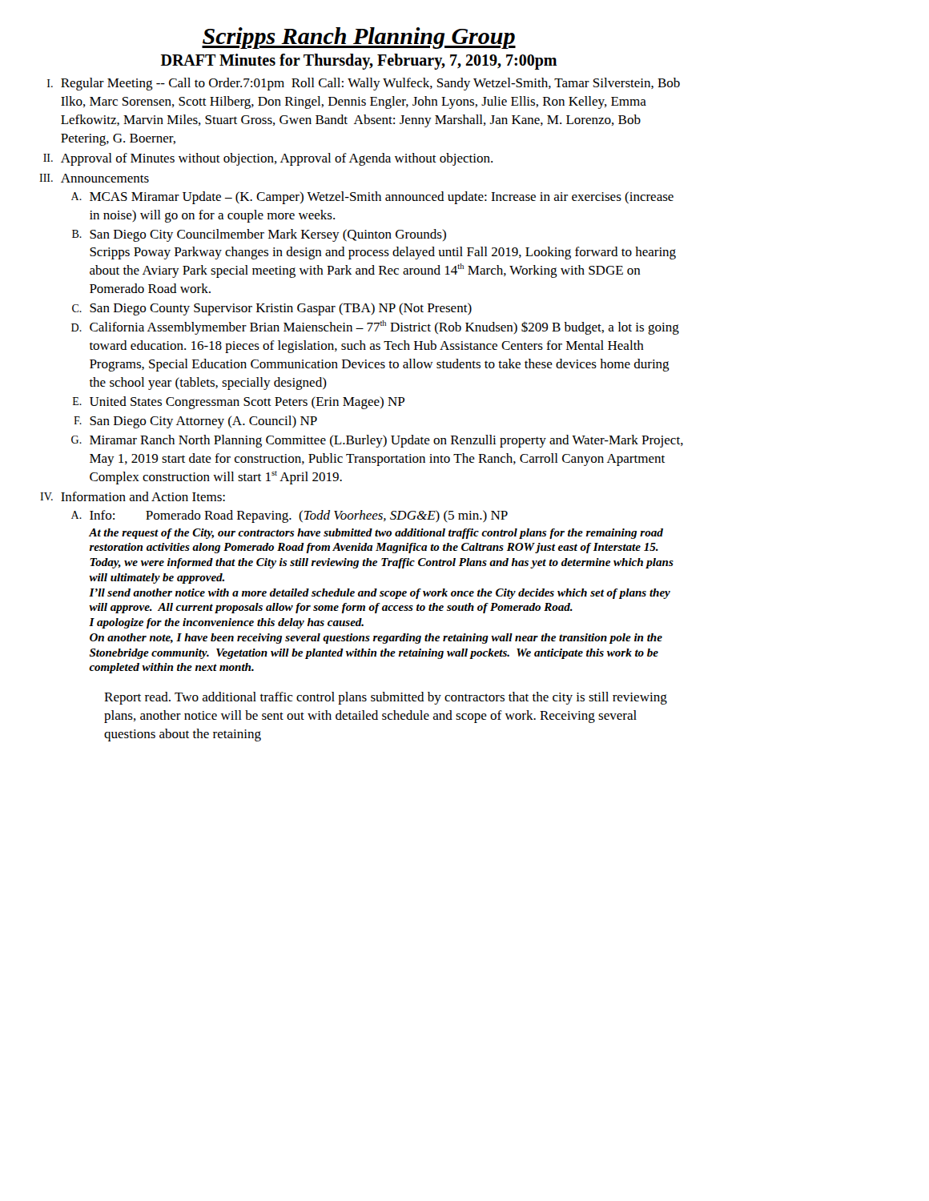Scripps Ranch Planning Group
DRAFT Minutes for Thursday, February, 7, 2019, 7:00pm
Regular Meeting -- Call to Order.7:01pm Roll Call: Wally Wulfeck, Sandy Wetzel-Smith, Tamar Silverstein, Bob Ilko, Marc Sorensen, Scott Hilberg, Don Ringel, Dennis Engler, John Lyons, Julie Ellis, Ron Kelley, Emma Lefkowitz, Marvin Miles, Stuart Gross, Gwen Bandt Absent: Jenny Marshall, Jan Kane, M. Lorenzo, Bob Petering, G. Boerner,
Approval of Minutes without objection, Approval of Agenda without objection.
Announcements
MCAS Miramar Update – (K. Camper) Wetzel-Smith announced update: Increase in air exercises (increase in noise) will go on for a couple more weeks.
San Diego City Councilmember Mark Kersey (Quinton Grounds)
Scripps Poway Parkway changes in design and process delayed until Fall 2019, Looking forward to hearing about the Aviary Park special meeting with Park and Rec around 14th March, Working with SDGE on Pomerado Road work.
San Diego County Supervisor Kristin Gaspar (TBA) NP (Not Present)
California Assemblymember Brian Maienschein – 77th District (Rob Knudsen) $209 B budget, a lot is going toward education. 16-18 pieces of legislation, such as Tech Hub Assistance Centers for Mental Health Programs, Special Education Communication Devices to allow students to take these devices home during the school year (tablets, specially designed)
United States Congressman Scott Peters (Erin Magee) NP
San Diego City Attorney (A. Council) NP
Miramar Ranch North Planning Committee (L.Burley) Update on Renzulli property and Water-Mark Project, May 1, 2019 start date for construction, Public Transportation into The Ranch, Carroll Canyon Apartment Complex construction will start 1st April 2019.
Information and Action Items:
Info: Pomerado Road Repaving. (Todd Voorhees, SDG&E) (5 min.) NP
At the request of the City, our contractors have submitted two additional traffic control plans for the remaining road restoration activities along Pomerado Road from Avenida Magnifica to the Caltrans ROW just east of Interstate 15.
Today, we were informed that the City is still reviewing the Traffic Control Plans and has yet to determine which plans will ultimately be approved.
I’ll send another notice with a more detailed schedule and scope of work once the City decides which set of plans they will approve. All current proposals allow for some form of access to the south of Pomerado Road.
I apologize for the inconvenience this delay has caused.
On another note, I have been receiving several questions regarding the retaining wall near the transition pole in the Stonebridge community. Vegetation will be planted within the retaining wall pockets. We anticipate this work to be completed within the next month.
Report read. Two additional traffic control plans submitted by contractors that the city is still reviewing plans, another notice will be sent out with detailed schedule and scope of work. Receiving several questions about the retaining